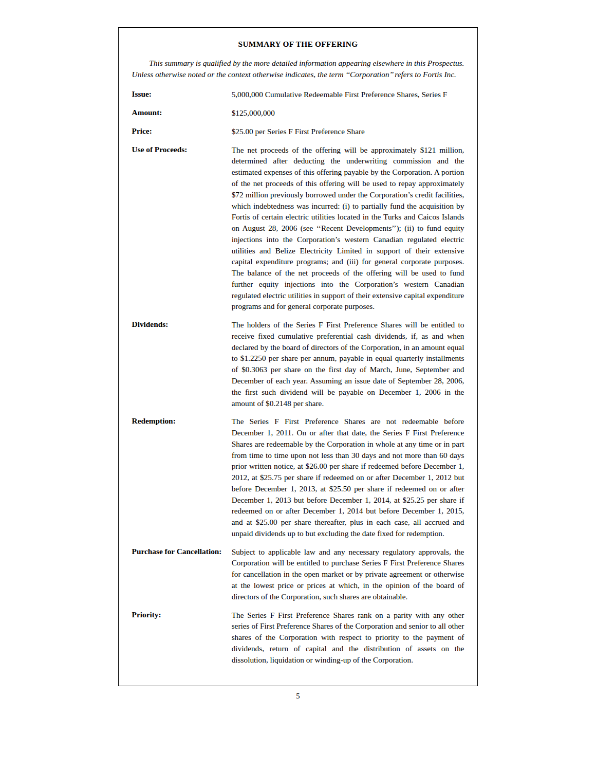SUMMARY OF THE OFFERING
This summary is qualified by the more detailed information appearing elsewhere in this Prospectus. Unless otherwise noted or the context otherwise indicates, the term ‘‘Corporation’’ refers to Fortis Inc.
| Issue: | 5,000,000 Cumulative Redeemable First Preference Shares, Series F |
| Amount: | $125,000,000 |
| Price: | $25.00 per Series F First Preference Share |
| Use of Proceeds: | The net proceeds of the offering will be approximately $121 million, determined after deducting the underwriting commission and the estimated expenses of this offering payable by the Corporation. A portion of the net proceeds of this offering will be used to repay approximately $72 million previously borrowed under the Corporation’s credit facilities, which indebtedness was incurred: (i) to partially fund the acquisition by Fortis of certain electric utilities located in the Turks and Caicos Islands on August 28, 2006 (see ‘‘Recent Developments’’); (ii) to fund equity injections into the Corporation’s western Canadian regulated electric utilities and Belize Electricity Limited in support of their extensive capital expenditure programs; and (iii) for general corporate purposes. The balance of the net proceeds of the offering will be used to fund further equity injections into the Corporation’s western Canadian regulated electric utilities in support of their extensive capital expenditure programs and for general corporate purposes. |
| Dividends: | The holders of the Series F First Preference Shares will be entitled to receive fixed cumulative preferential cash dividends, if, as and when declared by the board of directors of the Corporation, in an amount equal to $1.2250 per share per annum, payable in equal quarterly installments of $0.3063 per share on the first day of March, June, September and December of each year. Assuming an issue date of September 28, 2006, the first such dividend will be payable on December 1, 2006 in the amount of $0.2148 per share. |
| Redemption: | The Series F First Preference Shares are not redeemable before December 1, 2011. On or after that date, the Series F First Preference Shares are redeemable by the Corporation in whole at any time or in part from time to time upon not less than 30 days and not more than 60 days prior written notice, at $26.00 per share if redeemed before December 1, 2012, at $25.75 per share if redeemed on or after December 1, 2012 but before December 1, 2013, at $25.50 per share if redeemed on or after December 1, 2013 but before December 1, 2014, at $25.25 per share if redeemed on or after December 1, 2014 but before December 1, 2015, and at $25.00 per share thereafter, plus in each case, all accrued and unpaid dividends up to but excluding the date fixed for redemption. |
| Purchase for Cancellation: | Subject to applicable law and any necessary regulatory approvals, the Corporation will be entitled to purchase Series F First Preference Shares for cancellation in the open market or by private agreement or otherwise at the lowest price or prices at which, in the opinion of the board of directors of the Corporation, such shares are obtainable. |
| Priority: | The Series F First Preference Shares rank on a parity with any other series of First Preference Shares of the Corporation and senior to all other shares of the Corporation with respect to priority to the payment of dividends, return of capital and the distribution of assets on the dissolution, liquidation or winding-up of the Corporation. |
5